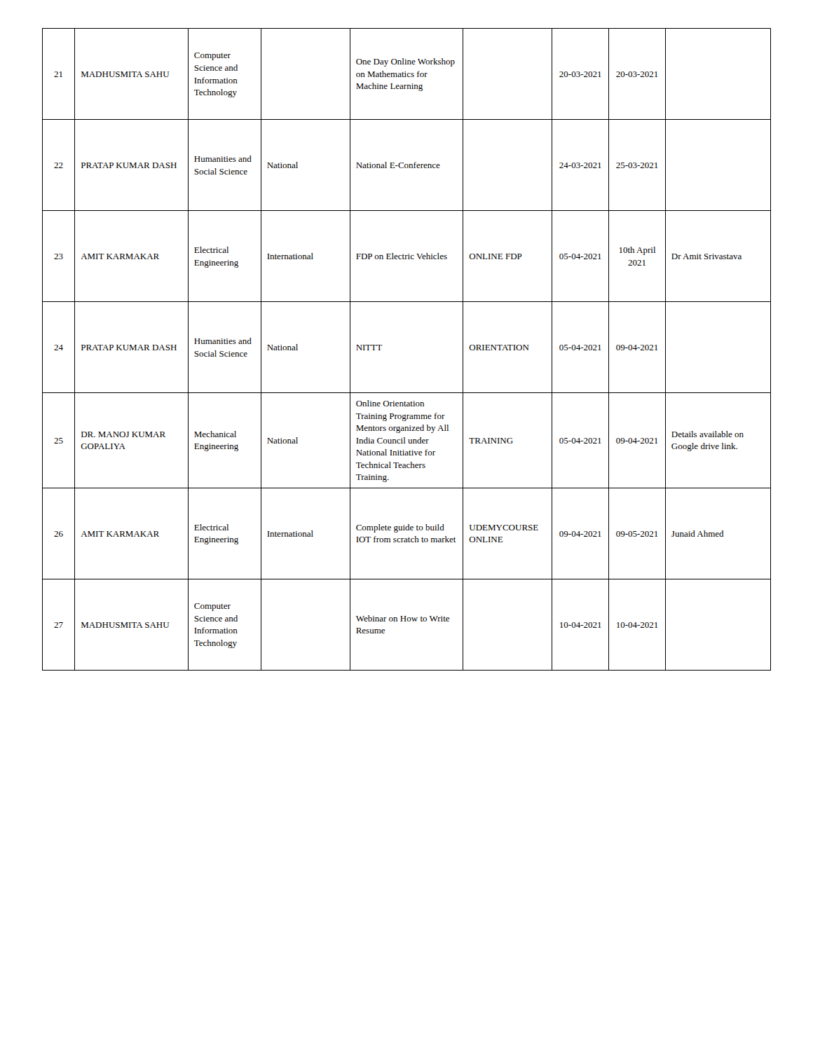| 21 | MADHUSMITA SAHU | Computer Science and Information Technology | | One Day Online Workshop on Mathematics for Machine Learning | | 20-03-2021 | 20-03-2021 | |
| 22 | PRATAP KUMAR DASH | Humanities and Social Science | National | National E-Conference | | 24-03-2021 | 25-03-2021 | |
| 23 | AMIT KARMAKAR | Electrical Engineering | International | FDP on Electric Vehicles | ONLINE FDP | 05-04-2021 | 10th April 2021 | Dr Amit Srivastava |
| 24 | PRATAP KUMAR DASH | Humanities and Social Science | National | NITTT | ORIENTATION | 05-04-2021 | 09-04-2021 | |
| 25 | DR. MANOJ KUMAR GOPALIYA | Mechanical Engineering | National | Online Orientation Training Programme for Mentors organized by All India Council under National Initiative for Technical Teachers Training. | TRAINING | 05-04-2021 | 09-04-2021 | Details available on Google drive link. |
| 26 | AMIT KARMAKAR | Electrical Engineering | International | Complete guide to build IOT from scratch to market | UDEMYCOURSE ONLINE | 09-04-2021 | 09-05-2021 | Junaid Ahmed |
| 27 | MADHUSMITA SAHU | Computer Science and Information Technology | | Webinar on How to Write Resume | | 10-04-2021 | 10-04-2021 | |